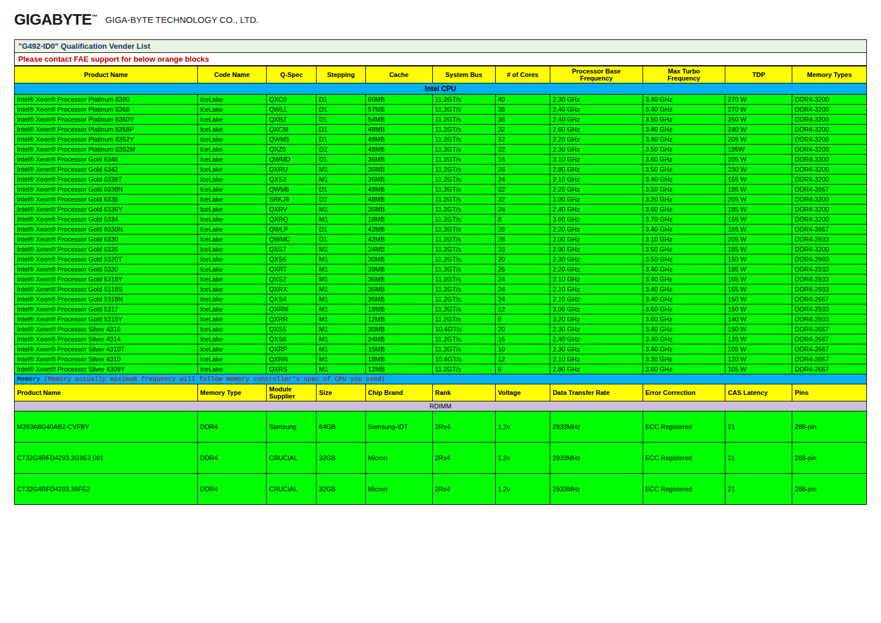GIGABYTE™
GIGA-BYTE TECHNOLOGY CO., LTD.
"G492-ID0" Qualification Vender List
Please contact FAE support for below orange blocks
| Intel CPU |
| Product Name | Code Name | Q-Spec | Stepping | Cache | System Bus | # of Cores | Processor Base Frequency | Max Turbo Frequency | TDP | Memory Types |
| Intel® Xeon® Processor Platinum 8380 | IceLake | QXC0 | D1 | 60MB | 11.2GT/s | 40 | 2.30 GHz | 3.40 GHz | 270 W | DDR4-3200 |
| Intel® Xeon® Processor Platinum 8368 | IceLake | QWLL | D1 | 57MB | 11.2GT/s | 38 | 2.40 GHz | 3.40 GHz | 270 W | DDR4-3200 |
| Intel® Xeon® Processor Platinum 8360Y | IceLake | QXBZ | D1 | 54MB | 11.2GT/s | 36 | 2.40 GHz | 3.50 GHz | 250 W | DDR4-3200 |
| Intel® Xeon® Processor Platinum 8358P | IceLake | QXCM | D1 | 48MB | 11.2GT/s | 32 | 2.60 GHz | 3.40 GHz | 240 W | DDR4-3200 |
| Intel® Xeon® Processor Platinum 8352Y | IceLake | QWM3 | D1 | 48MB | 11.2GT/s | 32 | 2.20 GHz | 3.40 GHz | 205 W | DDR4-3200 |
| Intel® Xeon® Processor Platinum 8352M | IceLake | QXZ0 | D2 | 48MB | 11.2GT/s | 32 | 2.30 GHz | 3.50 GHz | 185W | DDR4-3200 |
| Intel® Xeon® Processor Gold 6346 | IceLake | QWMD | D1 | 36MB | 11.2GT/s | 16 | 3.10 GHz | 3.60 GHz | 205 W | DDR4-3200 |
| Intel® Xeon® Processor Gold 6342 | IceLake | QXRU | M1 | 36MB | 11.2GT/s | 24 | 2.80 GHz | 3.50 GHz | 230 W | DDR4-3200 |
| Intel® Xeon® Processor Gold 6338T | IceLake | QXS3 | M1 | 36MB | 11.2GT/s | 24 | 2.10 GHz | 3.40 GHz | 165 W | DDR4-3200 |
| Intel® Xeon® Processor Gold 6338N | IceLake | QWM6 | D1 | 48MB | 11.2GT/s | 32 | 2.20 GHz | 3.50 GHz | 185 W | DDR4-2667 |
| Intel® Xeon® Processor Gold 6338 | IceLake | SRKJ9 | D2 | 48MB | 11.2GT/s | 32 | 2.00 GHz | 3.20 GHz | 205 W | DDR4-3200 |
| Intel® Xeon® Processor Gold 6336Y | IceLake | QXRV | M1 | 36MB | 11.2GT/s | 24 | 2.40 GHz | 3.60 GHz | 185 W | DDR4-3200 |
| Intel® Xeon® Processor Gold 6334 | IceLake | QXRQ | M1 | 18MB | 11.2GT/s | 8 | 3.60 GHz | 3.70 GHz | 165 W | DDR4-3200 |
| Intel® Xeon® Processor Gold 6330N | IceLake | QWLP | D1 | 42MB | 11.2GT/s | 28 | 2.20 GHz | 3.40 GHz | 165 W | DDR4-2667 |
| Intel® Xeon® Processor Gold 6330 | IceLake | QWMC | D1 | 42MB | 11.2GT/s | 28 | 2.00 GHz | 3.10 GHz | 205 W | DDR4-2933 |
| Intel® Xeon® Processor Gold 6326 | IceLake | QXS7 | M1 | 24MB | 11.2GT/s | 16 | 2.90 GHz | 3.50 GHz | 185 W | DDR4-3200 |
| Intel® Xeon® Processor Gold 5320T | IceLake | QXS6 | M1 | 30MB | 11.2GT/s | 20 | 2.30 GHz | 3.50 GHz | 150 W | DDR4-2993 |
| Intel® Xeon® Processor Gold 5320 | IceLake | QXRT | M1 | 39MB | 11.2GT/s | 26 | 2.20 GHz | 3.40 GHz | 185 W | DDR4-2933 |
| Intel® Xeon® Processor Gold 5318Y | IceLake | QXS2 | M1 | 36MB | 11.2GT/s | 24 | 2.10 GHz | 3.40 GHz | 165 W | DDR4-2933 |
| Intel® Xeon® Processor Gold 5318S | IceLake | QXRX | M1 | 36MB | 11.2GT/s | 24 | 2.10 GHz | 3.40 GHz | 165 W | DDR4-2933 |
| Intel® Xeon® Processor Gold 5318N | IceLake | QXS4 | M1 | 36MB | 11.2GT/s | 24 | 2.10 GHz | 3.40 GHz | 150 W | DDR4-2667 |
| Intel® Xeon® Processor Gold 5317 | IceLake | QXRM | M1 | 18MB | 11.2GT/s | 12 | 3.00 GHz | 3.60 GHz | 150 W | DDR4-2933 |
| Intel® Xeon® Processor Gold 5315Y | IceLake | QXRR | M1 | 12MB | 11.2GT/s | 8 | 3.20 GHz | 3.60 GHz | 140 W | DDR4-2933 |
| Intel® Xeon® Processor Silver 4316 | IceLake | QXS5 | M1 | 30MB | 10.4GT/s | 20 | 2.30 GHz | 3.40 GHz | 150 W | DDR4-2667 |
| Intel® Xeon® Processor Silver 4314 | IceLake | QXS8 | M1 | 24MB | 11.2GT/s | 16 | 2.40 GHz | 3.40 GHz | 135 W | DDR4-2667 |
| Intel® Xeon® Processor Silver 4310T | IceLake | QXRP | M1 | 15MB | 11.2GT/s | 10 | 2.30 GHz | 3.40 GHz | 105 W | DDR4-2667 |
| Intel® Xeon® Processor Silver 4310 | IceLake | QXRN | M1 | 18MB | 10.4GT/s | 12 | 2.10 GHz | 3.30 GHz | 120 W | DDR4-2667 |
| Intel® Xeon® Processor Silver 4309Y | IceLake | QXRS | M1 | 12MB | 11.2GT/s | 8 | 2.80 GHz | 3.60 GHz | 105 W | DDR4-2667 |
| Memory (Memory actually maximum frequency will follow memory controller's spec of CPU you used) |
| Product Name | Memory Type | Module Supplier | Size | Chip Brand | Rank | Voltage | Data Transfer Rate | Error Correction | CAS Latency | Pins |
| RDIMM |
| M393A8G40AB2-CVFBY | DDR4 | Samsung | 64GB | Samsung-IDT | 2Rx4 | 1.2v | 2933MHz | ECC Registered | 21 | 288-pin |
| CT32G4RFD4293.2G9E2.001 | DDR4 | CRUCIAL | 32GB | Micron | 2Rx4 | 1.2v | 2933MHz | ECC Registered | 21 | 288-pin |
| CT32G4RFD4293.36FE2 | DDR4 | CRUCIAL | 32GB | Micron | 2Rx4 | 1.2v | 2933MHz | ECC Registered | 21 | 288-pin |